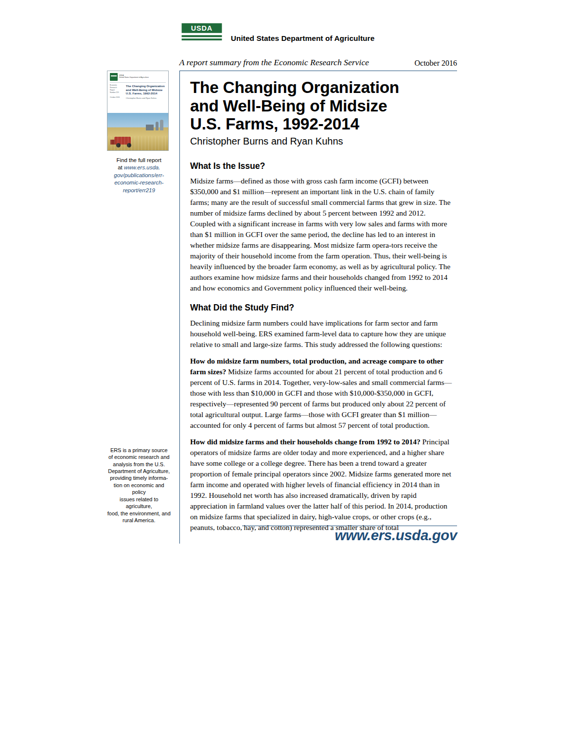USDA
United States Department of Agriculture
A report summary from the Economic Research Service
October 2016
USDA
United States Department of Agriculture
Economic
Research
Report
Number 219
October 2016
The Changing Organization
and Well-Being of Midsize
U.S. Farms, 1992-2014
Christopher Burns and Ryan Kuhns
Find the full report
at www.ers.usda.
gov/publications/err-
economic-research-
report/err219
ERS is a primary source
of economic research and
analysis from the U.S.
Department of Agriculture,
providing timely informa-
tion on economic and policy
issues related to agriculture,
food, the environment, and
rural America.
The Changing Organization
and Well-Being of Midsize
U.S. Farms, 1992-2014
Christopher Burns and Ryan Kuhns
What Is the Issue?
Midsize farms—defined as those with gross cash farm income (GCFI) between $350,000 and $1 million—represent an important link in the U.S. chain of family farms; many are the result of successful small commercial farms that grew in size. The number of midsize farms declined by about 5 percent between 1992 and 2012. Coupled with a significant increase in farms with very low sales and farms with more than $1 million in GCFI over the same period, the decline has led to an interest in whether midsize farms are disappearing. Most midsize farm opera-tors receive the majority of their household income from the farm operation. Thus, their well-being is heavily influenced by the broader farm economy, as well as by agricultural policy. The authors examine how midsize farms and their households changed from 1992 to 2014 and how economics and Government policy influenced their well-being.
What Did the Study Find?
Declining midsize farm numbers could have implications for farm sector and farm household well-being. ERS examined farm-level data to capture how they are unique relative to small and large-size farms. This study addressed the following questions:
How do midsize farm numbers, total production, and acreage compare to other farm sizes? Midsize farms accounted for about 21 percent of total production and 6 percent of U.S. farms in 2014. Together, very-low-sales and small commercial farms—those with less than $10,000 in GCFI and those with $10,000-$350,000 in GCFI, respectively—represented 90 percent of farms but produced only about 22 percent of total agricultural output. Large farms—those with GCFI greater than $1 million—accounted for only 4 percent of farms but almost 57 percent of total production.
How did midsize farms and their households change from 1992 to 2014? Principal operators of midsize farms are older today and more experienced, and a higher share have some college or a college degree. There has been a trend toward a greater proportion of female principal operators since 2002. Midsize farms generated more net farm income and operated with higher levels of financial efficiency in 2014 than in 1992. Household net worth has also increased dramatically, driven by rapid appreciation in farmland values over the latter half of this period. In 2014, production on midsize farms that specialized in dairy, high-value crops, or other crops (e.g., peanuts, tobacco, hay, and cotton) represented a smaller share of total
www.ers.usda.gov